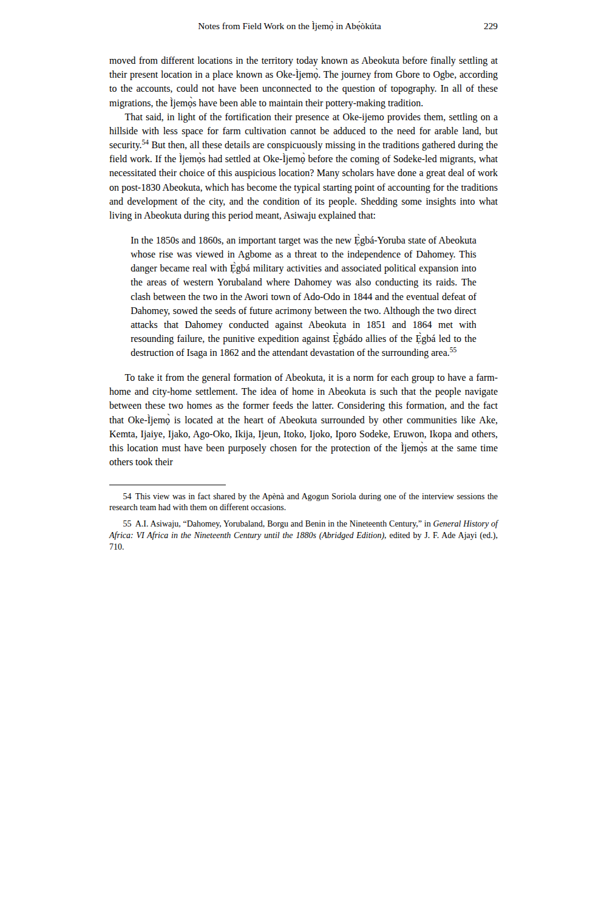Notes from Field Work on the Ìjemọ̀ in Abẹ́òkúta 229
moved from different locations in the territory today known as Abeokuta before finally settling at their present location in a place known as Oke-Ìjemọ̀. The journey from Gbore to Ogbe, according to the accounts, could not have been unconnected to the question of topography. In all of these migrations, the Ìjemọ̀s have been able to maintain their pottery-making tradition.
That said, in light of the fortification their presence at Oke-ijemo provides them, settling on a hillside with less space for farm cultivation cannot be adduced to the need for arable land, but security.54 But then, all these details are conspicuously missing in the traditions gathered during the field work. If the Ìjemọ̀s had settled at Oke-Ìjemọ̀ before the coming of Sodeke-led migrants, what necessitated their choice of this auspicious location? Many scholars have done a great deal of work on post-1830 Abeokuta, which has become the typical starting point of accounting for the traditions and development of the city, and the condition of its people. Shedding some insights into what living in Abeokuta during this period meant, Asiwaju explained that:
In the 1850s and 1860s, an important target was the new Ẹ̀gbá-Yoruba state of Abeokuta whose rise was viewed in Agbome as a threat to the independence of Dahomey. This danger became real with Ẹ̀gbá military activities and associated political expansion into the areas of western Yorubaland where Dahomey was also conducting its raids. The clash between the two in the Awori town of Ado-Odo in 1844 and the eventual defeat of Dahomey, sowed the seeds of future acrimony between the two. Although the two direct attacks that Dahomey conducted against Abeokuta in 1851 and 1864 met with resounding failure, the punitive expedition against Ẹ̀gbádo allies of the Ẹ̀gbá led to the destruction of Isaga in 1862 and the attendant devastation of the surrounding area.55
To take it from the general formation of Abeokuta, it is a norm for each group to have a farm-home and city-home settlement. The idea of home in Abeokuta is such that the people navigate between these two homes as the former feeds the latter. Considering this formation, and the fact that Oke-Ìjemọ̀ is located at the heart of Abeokuta surrounded by other communities like Ake, Kemta, Ijaiye, Ijako, Ago-Oko, Ikija, Ijeun, Itoko, Ijoko, Iporo Sodeke, Eruwon, Ikopa and others, this location must have been purposely chosen for the protection of the Ìjemọ̀s at the same time others took their
54 This view was in fact shared by the Apènà and Agogun Soriola during one of the interview sessions the research team had with them on different occasions.
55 A.I. Asiwaju, “Dahomey, Yorubaland, Borgu and Benin in the Nineteenth Century,” in General History of Africa: VI Africa in the Nineteenth Century until the 1880s (Abridged Edition), edited by J. F. Ade Ajayi (ed.), 710.